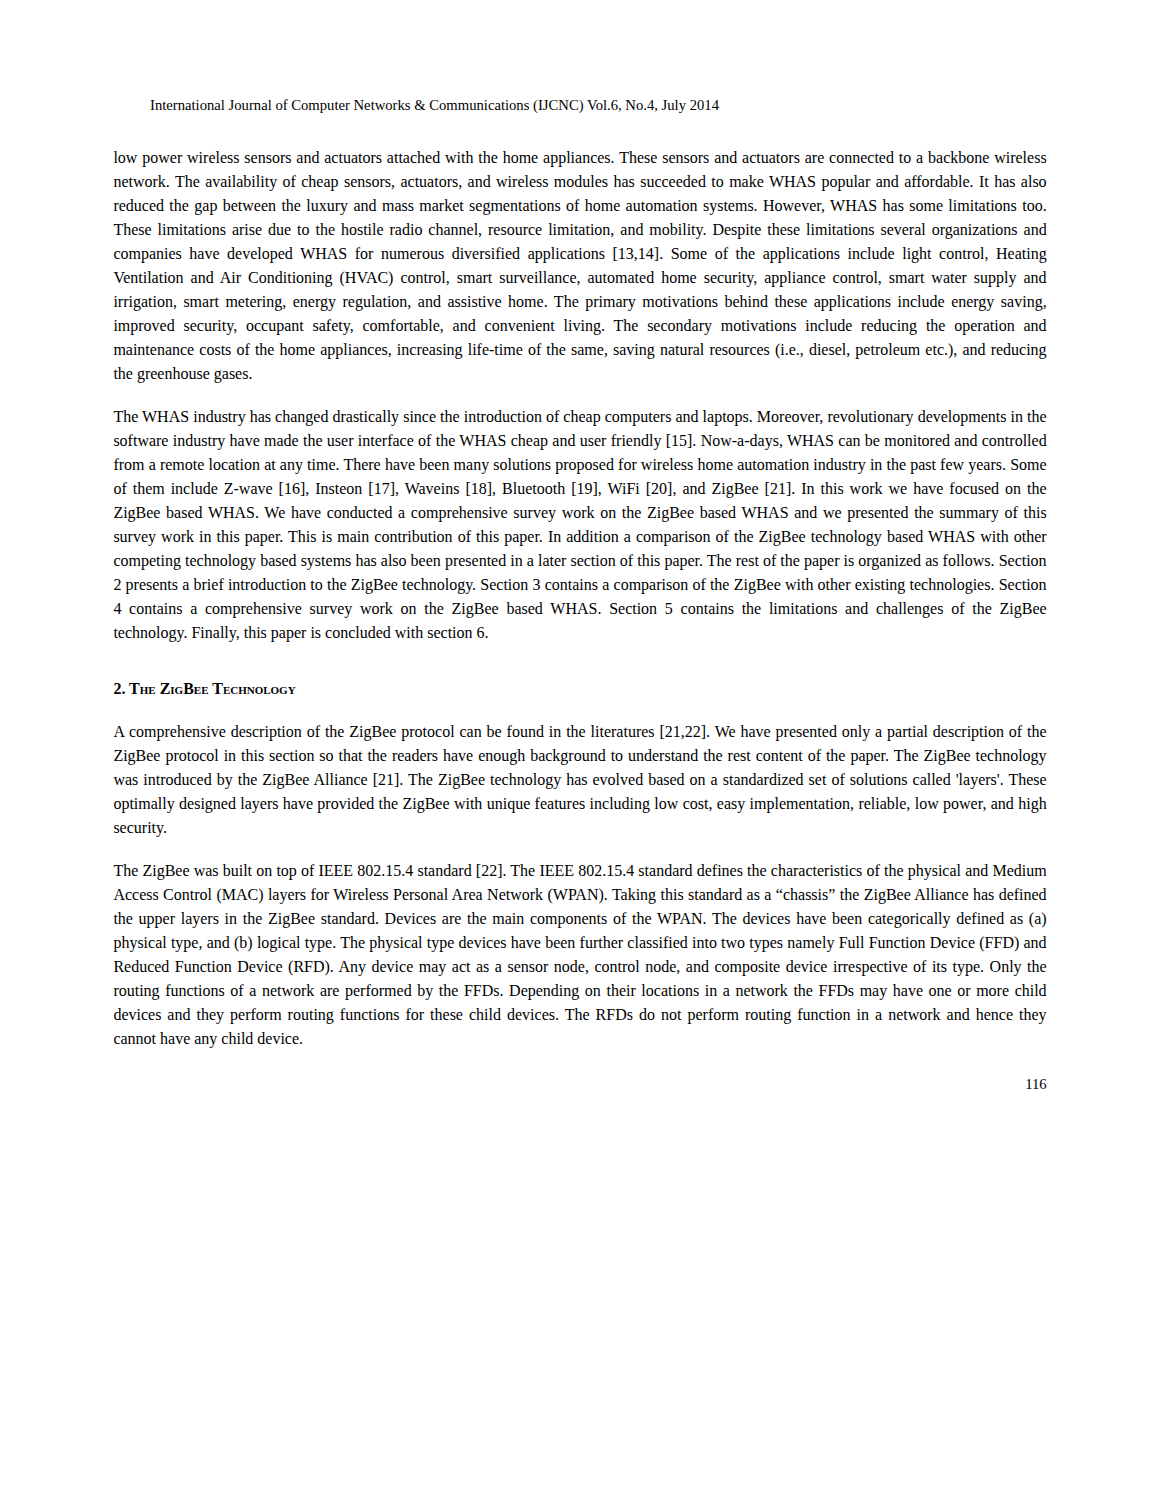International Journal of Computer Networks & Communications (IJCNC) Vol.6, No.4, July 2014
low power wireless sensors and actuators attached with the home appliances. These sensors and actuators are connected to a backbone wireless network. The availability of cheap sensors, actuators, and wireless modules has succeeded to make WHAS popular and affordable. It has also reduced the gap between the luxury and mass market segmentations of home automation systems. However, WHAS has some limitations too. These limitations arise due to the hostile radio channel, resource limitation, and mobility. Despite these limitations several organizations and companies have developed WHAS for numerous diversified applications [13,14]. Some of the applications include light control, Heating Ventilation and Air Conditioning (HVAC) control, smart surveillance, automated home security, appliance control, smart water supply and irrigation, smart metering, energy regulation, and assistive home. The primary motivations behind these applications include energy saving, improved security, occupant safety, comfortable, and convenient living. The secondary motivations include reducing the operation and maintenance costs of the home appliances, increasing life-time of the same, saving natural resources (i.e., diesel, petroleum etc.), and reducing the greenhouse gases.
The WHAS industry has changed drastically since the introduction of cheap computers and laptops. Moreover, revolutionary developments in the software industry have made the user interface of the WHAS cheap and user friendly [15]. Now-a-days, WHAS can be monitored and controlled from a remote location at any time. There have been many solutions proposed for wireless home automation industry in the past few years. Some of them include Z-wave [16], Insteon [17], Waveins [18], Bluetooth [19], WiFi [20], and ZigBee [21]. In this work we have focused on the ZigBee based WHAS. We have conducted a comprehensive survey work on the ZigBee based WHAS and we presented the summary of this survey work in this paper. This is main contribution of this paper. In addition a comparison of the ZigBee technology based WHAS with other competing technology based systems has also been presented in a later section of this paper. The rest of the paper is organized as follows. Section 2 presents a brief introduction to the ZigBee technology. Section 3 contains a comparison of the ZigBee with other existing technologies. Section 4 contains a comprehensive survey work on the ZigBee based WHAS. Section 5 contains the limitations and challenges of the ZigBee technology. Finally, this paper is concluded with section 6.
2. The ZigBee Technology
A comprehensive description of the ZigBee protocol can be found in the literatures [21,22]. We have presented only a partial description of the ZigBee protocol in this section so that the readers have enough background to understand the rest content of the paper. The ZigBee technology was introduced by the ZigBee Alliance [21]. The ZigBee technology has evolved based on a standardized set of solutions called 'layers'. These optimally designed layers have provided the ZigBee with unique features including low cost, easy implementation, reliable, low power, and high security.
The ZigBee was built on top of IEEE 802.15.4 standard [22]. The IEEE 802.15.4 standard defines the characteristics of the physical and Medium Access Control (MAC) layers for Wireless Personal Area Network (WPAN). Taking this standard as a “chassis” the ZigBee Alliance has defined the upper layers in the ZigBee standard. Devices are the main components of the WPAN. The devices have been categorically defined as (a) physical type, and (b) logical type. The physical type devices have been further classified into two types namely Full Function Device (FFD) and Reduced Function Device (RFD). Any device may act as a sensor node, control node, and composite device irrespective of its type. Only the routing functions of a network are performed by the FFDs. Depending on their locations in a network the FFDs may have one or more child devices and they perform routing functions for these child devices. The RFDs do not perform routing function in a network and hence they cannot have any child device.
116